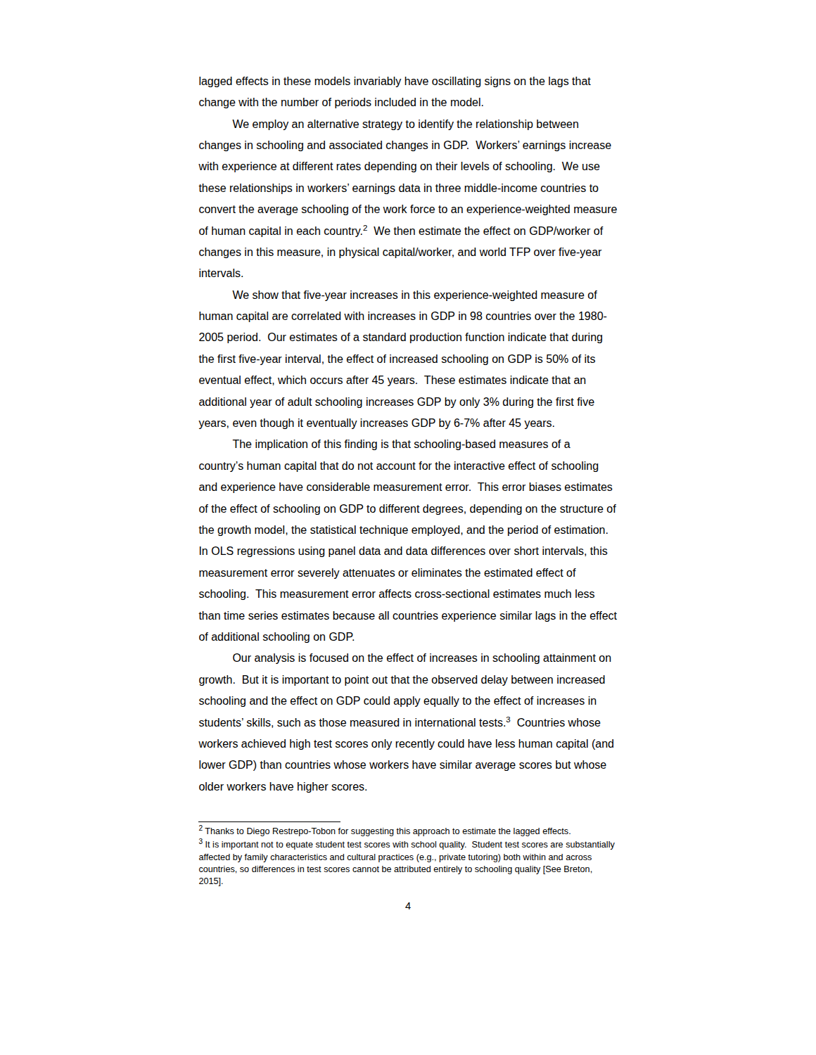lagged effects in these models invariably have oscillating signs on the lags that change with the number of periods included in the model.
We employ an alternative strategy to identify the relationship between changes in schooling and associated changes in GDP. Workers’ earnings increase with experience at different rates depending on their levels of schooling. We use these relationships in workers’ earnings data in three middle-income countries to convert the average schooling of the work force to an experience-weighted measure of human capital in each country.2 We then estimate the effect on GDP/worker of changes in this measure, in physical capital/worker, and world TFP over five-year intervals.
We show that five-year increases in this experience-weighted measure of human capital are correlated with increases in GDP in 98 countries over the 1980-2005 period. Our estimates of a standard production function indicate that during the first five-year interval, the effect of increased schooling on GDP is 50% of its eventual effect, which occurs after 45 years. These estimates indicate that an additional year of adult schooling increases GDP by only 3% during the first five years, even though it eventually increases GDP by 6-7% after 45 years.
The implication of this finding is that schooling-based measures of a country’s human capital that do not account for the interactive effect of schooling and experience have considerable measurement error. This error biases estimates of the effect of schooling on GDP to different degrees, depending on the structure of the growth model, the statistical technique employed, and the period of estimation. In OLS regressions using panel data and data differences over short intervals, this measurement error severely attenuates or eliminates the estimated effect of schooling. This measurement error affects cross-sectional estimates much less than time series estimates because all countries experience similar lags in the effect of additional schooling on GDP.
Our analysis is focused on the effect of increases in schooling attainment on growth. But it is important to point out that the observed delay between increased schooling and the effect on GDP could apply equally to the effect of increases in students’ skills, such as those measured in international tests.3 Countries whose workers achieved high test scores only recently could have less human capital (and lower GDP) than countries whose workers have similar average scores but whose older workers have higher scores.
2 Thanks to Diego Restrepo-Tobon for suggesting this approach to estimate the lagged effects.
3 It is important not to equate student test scores with school quality. Student test scores are substantially affected by family characteristics and cultural practices (e.g., private tutoring) both within and across countries, so differences in test scores cannot be attributed entirely to schooling quality [See Breton, 2015].
4